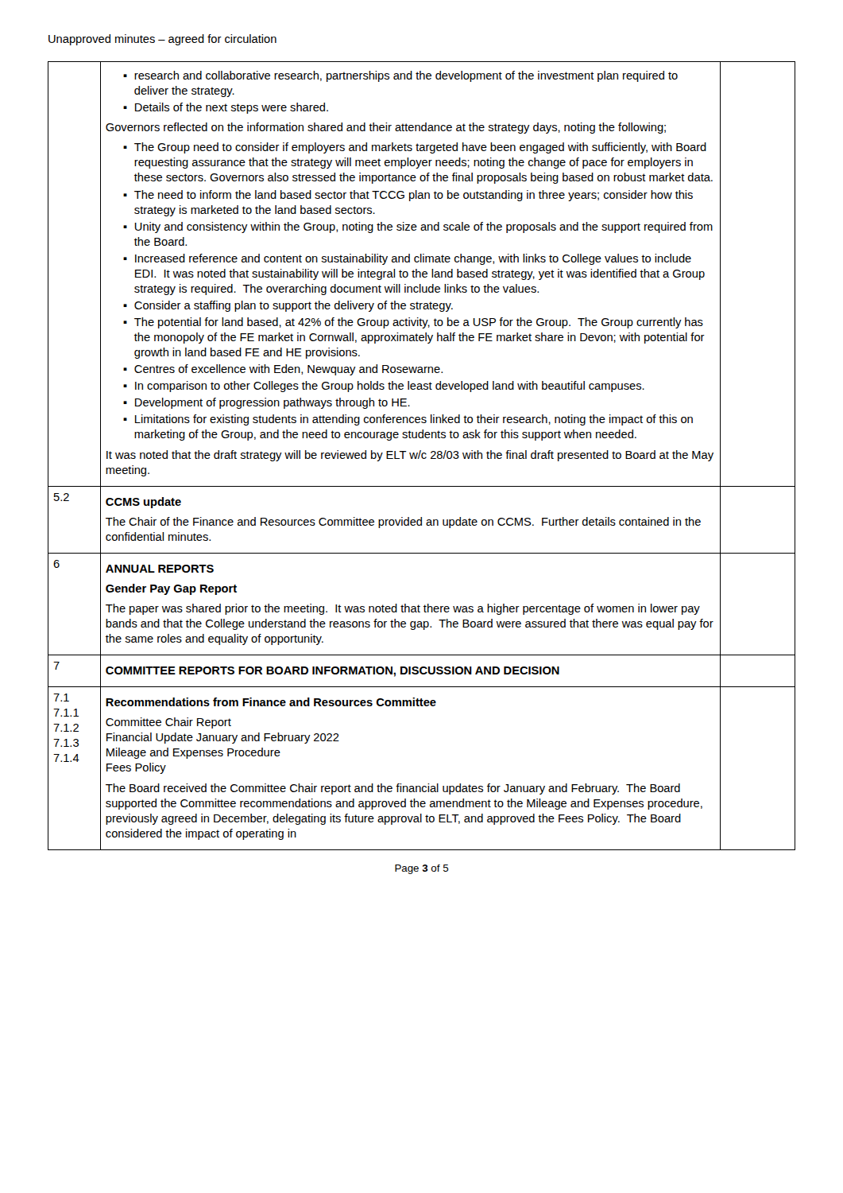Unapproved minutes – agreed for circulation
| | research and collaborative research, partnerships and the development of the investment plan required to deliver the strategy. Details of the next steps were shared. Governors reflected on the information shared and their attendance at the strategy days, noting the following; The Group need to consider if employers and markets targeted have been engaged with sufficiently, with Board requesting assurance that the strategy will meet employer needs; noting the change of pace for employers in these sectors. Governors also stressed the importance of the final proposals being based on robust market data. The need to inform the land based sector that TCCG plan to be outstanding in three years; consider how this strategy is marketed to the land based sectors. Unity and consistency within the Group, noting the size and scale of the proposals and the support required from the Board. Increased reference and content on sustainability and climate change, with links to College values to include EDI. It was noted that sustainability will be integral to the land based strategy, yet it was identified that a Group strategy is required. The overarching document will include links to the values. Consider a staffing plan to support the delivery of the strategy. The potential for land based, at 42% of the Group activity, to be a USP for the Group. The Group currently has the monopoly of the FE market in Cornwall, approximately half the FE market share in Devon; with potential for growth in land based FE and HE provisions. Centres of excellence with Eden, Newquay and Rosewarne. In comparison to other Colleges the Group holds the least developed land with beautiful campuses. Development of progression pathways through to HE. Limitations for existing students in attending conferences linked to their research, noting the impact of this on marketing of the Group, and the need to encourage students to ask for this support when needed. It was noted that the draft strategy will be reviewed by ELT w/c 28/03 with the final draft presented to Board at the May meeting. | |
| 5.2 | CCMS update The Chair of the Finance and Resources Committee provided an update on CCMS. Further details contained in the confidential minutes. | |
| 6 | ANNUAL REPORTS Gender Pay Gap Report The paper was shared prior to the meeting. It was noted that there was a higher percentage of women in lower pay bands and that the College understand the reasons for the gap. The Board were assured that there was equal pay for the same roles and equality of opportunity. | |
| 7 | COMMITTEE REPORTS FOR BOARD INFORMATION, DISCUSSION AND DECISION | |
| 7.1 7.1.1 7.1.2 7.1.3 7.1.4 | Recommendations from Finance and Resources Committee Committee Chair Report Financial Update January and February 2022 Mileage and Expenses Procedure Fees Policy The Board received the Committee Chair report and the financial updates for January and February. The Board supported the Committee recommendations and approved the amendment to the Mileage and Expenses procedure, previously agreed in December, delegating its future approval to ELT, and approved the Fees Policy. The Board considered the impact of operating in | |
Page 3 of 5